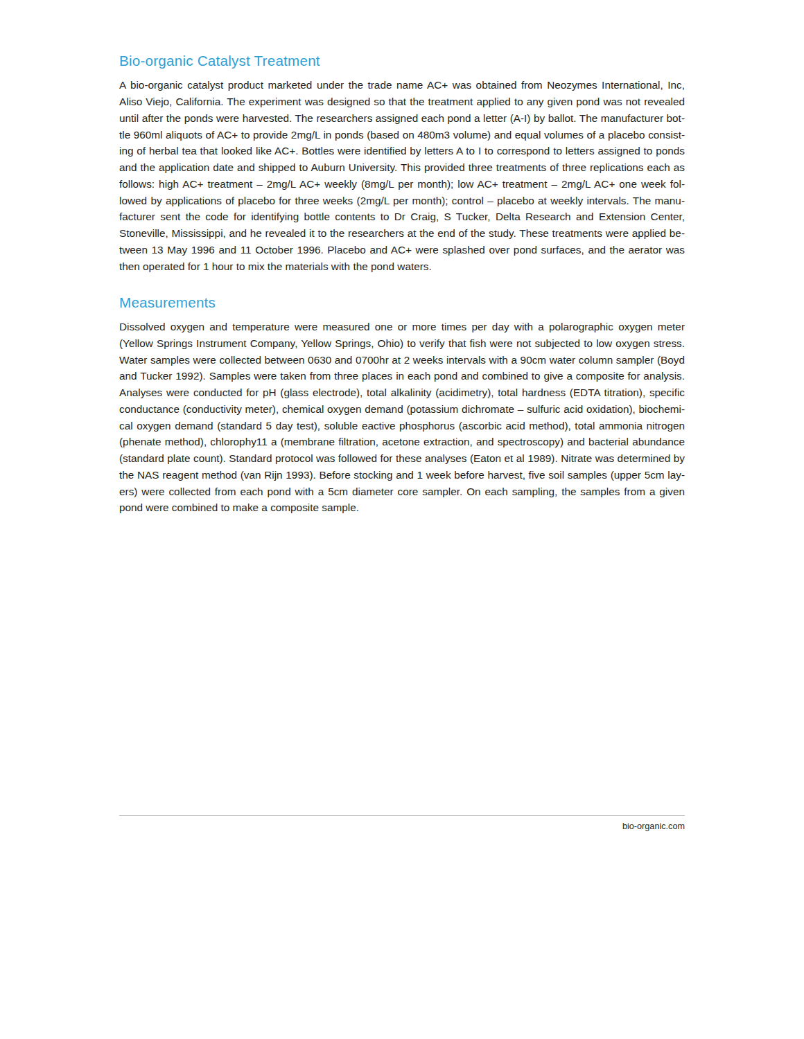Bio-organic Catalyst Treatment
A bio-organic catalyst product marketed under the trade name AC+ was obtained from Neozymes International, Inc, Aliso Viejo, California. The experiment was designed so that the treatment applied to any given pond was not revealed until after the ponds were harvested. The researchers assigned each pond a letter (A-I) by ballot. The manufacturer bottle 960ml aliquots of AC+ to provide 2mg/L in ponds (based on 480m3 volume) and equal volumes of a placebo consisting of herbal tea that looked like AC+. Bottles were identified by letters A to I to correspond to letters assigned to ponds and the application date and shipped to Auburn University. This provided three treatments of three replications each as follows: high AC+ treatment – 2mg/L AC+ weekly (8mg/L per month); low AC+ treatment – 2mg/L AC+ one week followed by applications of placebo for three weeks (2mg/L per month); control – placebo at weekly intervals. The manufacturer sent the code for identifying bottle contents to Dr Craig, S Tucker, Delta Research and Extension Center, Stoneville, Mississippi, and he revealed it to the researchers at the end of the study. These treatments were applied between 13 May 1996 and 11 October 1996. Placebo and AC+ were splashed over pond surfaces, and the aerator was then operated for 1 hour to mix the materials with the pond waters.
Measurements
Dissolved oxygen and temperature were measured one or more times per day with a polarographic oxygen meter (Yellow Springs Instrument Company, Yellow Springs, Ohio) to verify that fish were not subjected to low oxygen stress. Water samples were collected between 0630 and 0700hr at 2 weeks intervals with a 90cm water column sampler (Boyd and Tucker 1992). Samples were taken from three places in each pond and combined to give a composite for analysis. Analyses were conducted for pH (glass electrode), total alkalinity (acidimetry), total hardness (EDTA titration), specific conductance (conductivity meter), chemical oxygen demand (potassium dichromate – sulfuric acid oxidation), biochemical oxygen demand (standard 5 day test), soluble eactive phosphorus (ascorbic acid method), total ammonia nitrogen (phenate method), chlorophy11 a (membrane filtration, acetone extraction, and spectroscopy) and bacterial abundance (standard plate count). Standard protocol was followed for these analyses (Eaton et al 1989). Nitrate was determined by the NAS reagent method (van Rijn 1993). Before stocking and 1 week before harvest, five soil samples (upper 5cm layers) were collected from each pond with a 5cm diameter core sampler. On each sampling, the samples from a given pond were combined to make a composite sample.
bio-organic.com